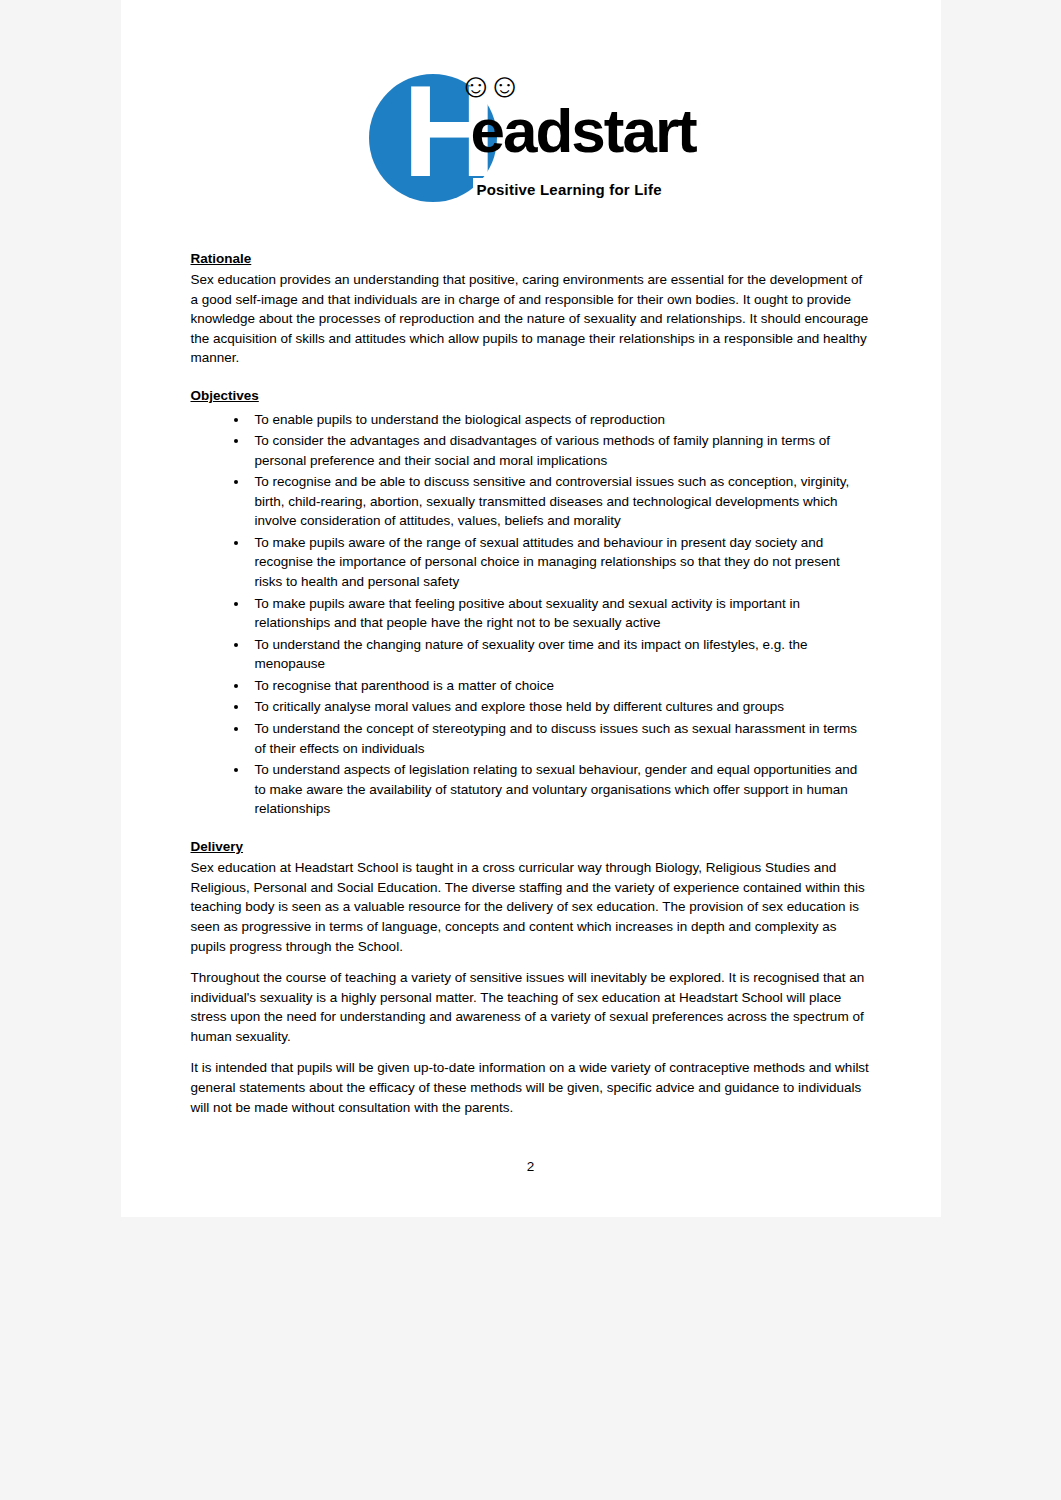H
☺☺
eadstart
Positive Learning for Life
Rationale
Sex education provides an understanding that positive, caring environments are essential for the development of a good self-image and that individuals are in charge of and responsible for their own bodies. It ought to provide knowledge about the processes of reproduction and the nature of sexuality and relationships. It should encourage the acquisition of skills and attitudes which allow pupils to manage their relationships in a responsible and healthy manner.
Objectives
To enable pupils to understand the biological aspects of reproduction
To consider the advantages and disadvantages of various methods of family planning in terms of personal preference and their social and moral implications
To recognise and be able to discuss sensitive and controversial issues such as conception, virginity, birth, child-rearing, abortion, sexually transmitted diseases and technological developments which involve consideration of attitudes, values, beliefs and morality
To make pupils aware of the range of sexual attitudes and behaviour in present day society and recognise the importance of personal choice in managing relationships so that they do not present risks to health and personal safety
To make pupils aware that feeling positive about sexuality and sexual activity is important in relationships and that people have the right not to be sexually active
To understand the changing nature of sexuality over time and its impact on lifestyles, e.g. the menopause
To recognise that parenthood is a matter of choice
To critically analyse moral values and explore those held by different cultures and groups
To understand the concept of stereotyping and to discuss issues such as sexual harassment in terms of their effects on individuals
To understand aspects of legislation relating to sexual behaviour, gender and equal opportunities and to make aware the availability of statutory and voluntary organisations which offer support in human relationships
Delivery
Sex education at Headstart School is taught in a cross curricular way through Biology, Religious Studies and Religious, Personal and Social Education. The diverse staffing and the variety of experience contained within this teaching body is seen as a valuable resource for the delivery of sex education. The provision of sex education is seen as progressive in terms of language, concepts and content which increases in depth and complexity as pupils progress through the School.
Throughout the course of teaching a variety of sensitive issues will inevitably be explored. It is recognised that an individual's sexuality is a highly personal matter. The teaching of sex education at Headstart School will place stress upon the need for understanding and awareness of a variety of sexual preferences across the spectrum of human sexuality.
It is intended that pupils will be given up-to-date information on a wide variety of contraceptive methods and whilst general statements about the efficacy of these methods will be given, specific advice and guidance to individuals will not be made without consultation with the parents.
2